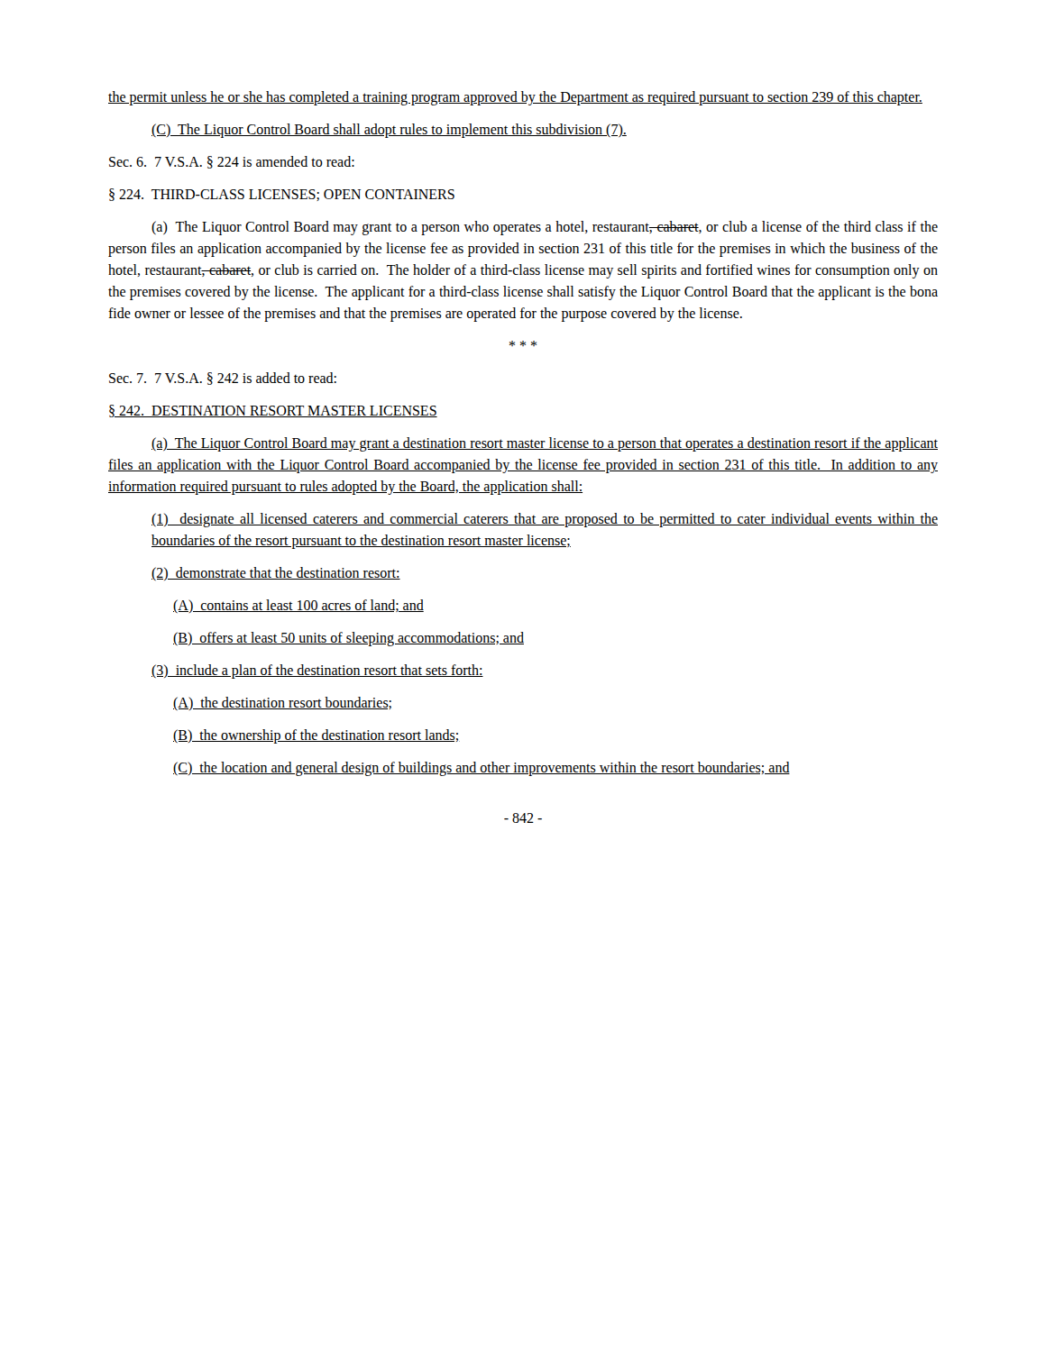the permit unless he or she has completed a training program approved by the Department as required pursuant to section 239 of this chapter.
(C) The Liquor Control Board shall adopt rules to implement this subdivision (7).
Sec. 6. 7 V.S.A. § 224 is amended to read:
§ 224. THIRD-CLASS LICENSES; OPEN CONTAINERS
(a) The Liquor Control Board may grant to a person who operates a hotel, restaurant, cabaret, or club a license of the third class if the person files an application accompanied by the license fee as provided in section 231 of this title for the premises in which the business of the hotel, restaurant, cabaret, or club is carried on. The holder of a third-class license may sell spirits and fortified wines for consumption only on the premises covered by the license. The applicant for a third-class license shall satisfy the Liquor Control Board that the applicant is the bona fide owner or lessee of the premises and that the premises are operated for the purpose covered by the license.
* * *
Sec. 7. 7 V.S.A. § 242 is added to read:
§ 242. DESTINATION RESORT MASTER LICENSES
(a) The Liquor Control Board may grant a destination resort master license to a person that operates a destination resort if the applicant files an application with the Liquor Control Board accompanied by the license fee provided in section 231 of this title. In addition to any information required pursuant to rules adopted by the Board, the application shall:
(1) designate all licensed caterers and commercial caterers that are proposed to be permitted to cater individual events within the boundaries of the resort pursuant to the destination resort master license;
(2) demonstrate that the destination resort:
(A) contains at least 100 acres of land; and
(B) offers at least 50 units of sleeping accommodations; and
(3) include a plan of the destination resort that sets forth:
(A) the destination resort boundaries;
(B) the ownership of the destination resort lands;
(C) the location and general design of buildings and other improvements within the resort boundaries; and
- 842 -